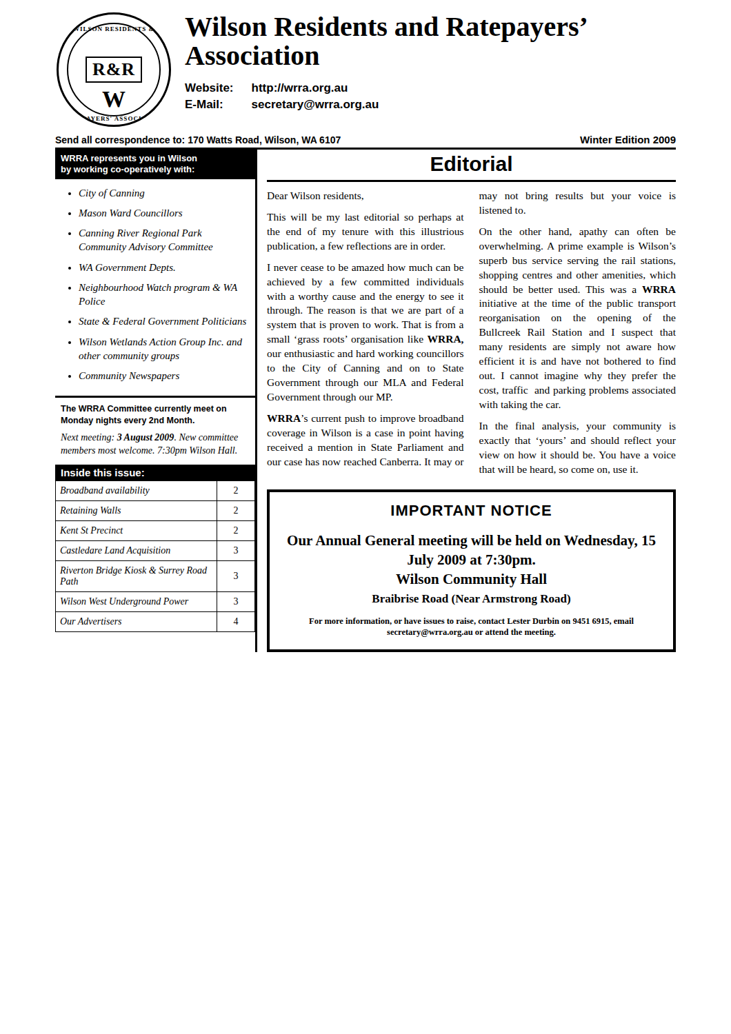WILSON RESIDENTS &
R&R
W
RATEPAYERS' ASSOCIATION
Wilson Residents and Ratepayers’ Association
| Website: | http://wrra.org.au |
| E-Mail: | secretary@wrra.org.au |
Send all correspondence to: 170 Watts Road, Wilson, WA 6107
Winter Edition 2009
WRRA represents you in Wilson
by working co-operatively with:
City of Canning
Mason Ward Councillors
Canning River Regional Park Community Advisory Committee
WA Government Depts.
Neighbourhood Watch program & WA Police
State & Federal Government Politicians
Wilson Wetlands Action Group Inc. and other community groups
Community Newspapers
The WRRA Committee currently meet on Monday nights every 2nd Month.
Next meeting: 3 August 2009. New committee members most welcome. 7:30pm Wilson Hall.
Inside this issue:
| Broadband availability | 2 |
| Retaining Walls | 2 |
| Kent St Precinct | 2 |
| Castledare Land Acquisition | 3 |
| Riverton Bridge Kiosk & Surrey Road Path | 3 |
| Wilson West Underground Power | 3 |
| Our Advertisers | 4 |
Editorial
Dear Wilson residents,
This will be my last editorial so perhaps at the end of my tenure with this illustrious publication, a few reflections are in order.
I never cease to be amazed how much can be achieved by a few committed individuals with a worthy cause and the energy to see it through. The reason is that we are part of a system that is proven to work. That is from a small ‘grass roots’ organisation like WRRA, our enthusiastic and hard working councillors to the City of Canning and on to State Government through our MLA and Federal Government through our MP.
WRRA’s current push to improve broadband coverage in Wilson is a case in point having received a mention in State Parliament and our case has now reached Canberra. It may or may not bring results but your voice is listened to.
On the other hand, apathy can often be overwhelming. A prime example is Wilson’s superb bus service serving the rail stations, shopping centres and other amenities, which should be better used. This was a WRRA initiative at the time of the public transport reorganisation on the opening of the Bullcreek Rail Station and I suspect that many residents are simply not aware how efficient it is and have not bothered to find out. I cannot imagine why they prefer the cost, traffic and parking problems associated with taking the car.
In the final analysis, your community is exactly that ‘yours’ and should reflect your view on how it should be. You have a voice that will be heard, so come on, use it.
IMPORTANT NOTICE
Our Annual General meeting will be held on Wednesday, 15 July 2009 at 7:30pm.
Wilson Community Hall
Braibrise Road (Near Armstrong Road)
For more information, or have issues to raise, contact Lester Durbin on 9451 6915, email secretary@wrra.org.au or attend the meeting.